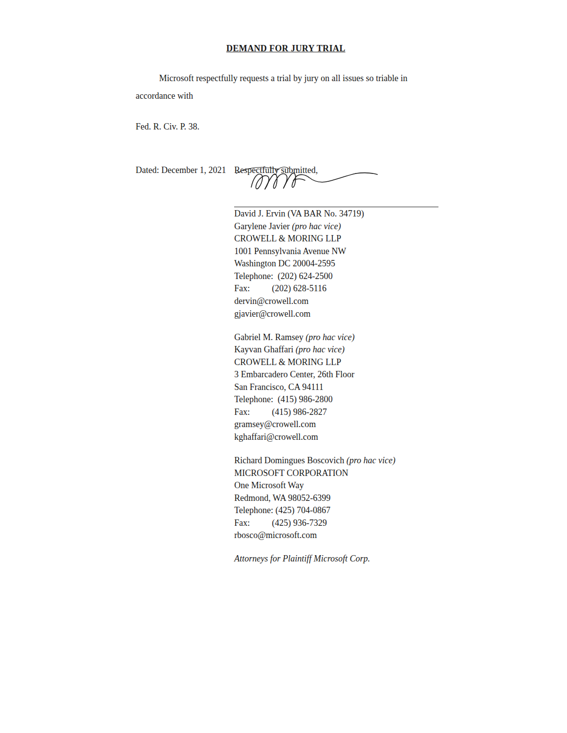DEMAND FOR JURY TRIAL
Microsoft respectfully requests a trial by jury on all issues so triable in accordance with
Fed. R. Civ. P. 38.
Dated: December 1, 2021
Respectfully submitted,
David J. Ervin (VA BAR No. 34719)
Garylene Javier (pro hac vice)
CROWELL & MORING LLP
1001 Pennsylvania Avenue NW
Washington DC 20004-2595
Telephone: (202) 624-2500
Fax: (202) 628-5116
dervin@crowell.com
gjavier@crowell.com
Gabriel M. Ramsey (pro hac vice)
Kayvan Ghaffari (pro hac vice)
CROWELL & MORING LLP
3 Embarcadero Center, 26th Floor
San Francisco, CA 94111
Telephone: (415) 986-2800
Fax: (415) 986-2827
gramsey@crowell.com
kghaffari@crowell.com
Richard Domingues Boscovich (pro hac vice)
MICROSOFT CORPORATION
One Microsoft Way
Redmond, WA 98052-6399
Telephone: (425) 704-0867
Fax: (425) 936-7329
rbosco@microsoft.com
Attorneys for Plaintiff Microsoft Corp.